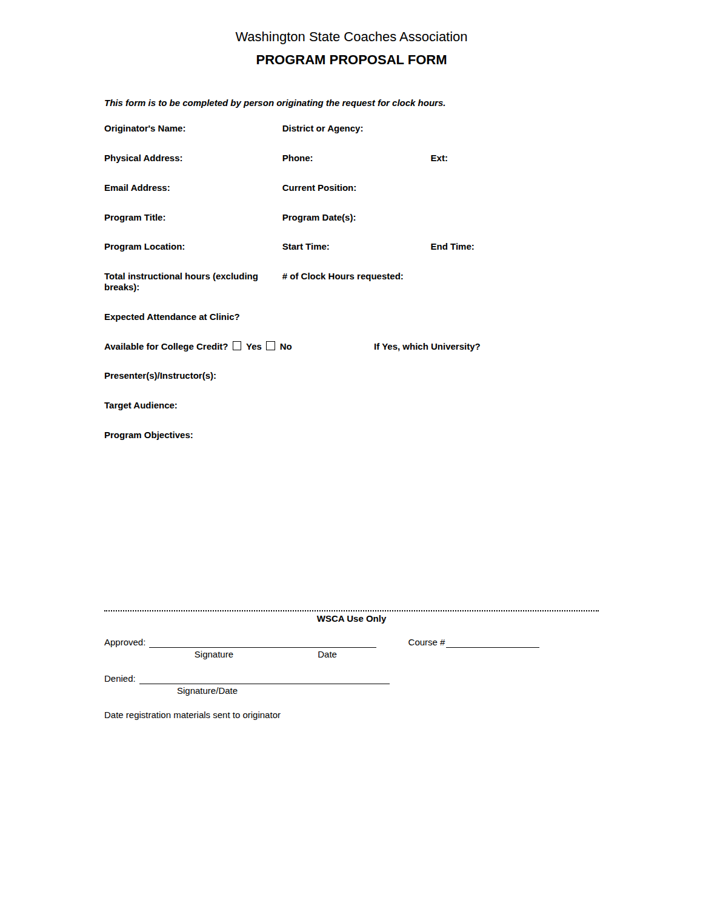Washington State Coaches Association
PROGRAM PROPOSAL FORM
This form is to be completed by person originating the request for clock hours.
| Originator's Name: | District or Agency: | |
| Physical Address: | Phone: | Ext: |
| Email Address: | Current Position: | |
| Program Title: | Program Date(s): | |
| Program Location: | Start Time: | End Time: |
| Total instructional hours (excluding breaks): | # of Clock Hours requested: |
Expected Attendance at Clinic?
| Available for College Credit? Yes No | If Yes, which University? |
Presenter(s)/Instructor(s):
Target Audience:
Program Objectives:
WSCA Use Only
Approved: Course #
SignatureDate
Denied:
Signature/Date
Date registration materials sent to originator